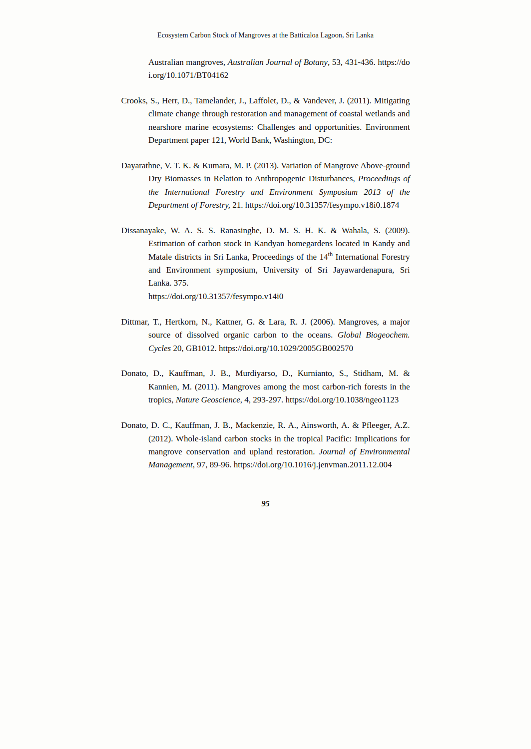Ecosystem Carbon Stock of Mangroves at the Batticaloa Lagoon, Sri Lanka
Australian mangroves, Australian Journal of Botany, 53, 431-436. https://doi.org/10.1071/BT04162
Crooks, S., Herr, D., Tamelander, J., Laffolet, D., & Vandever, J. (2011). Mitigating climate change through restoration and management of coastal wetlands and nearshore marine ecosystems: Challenges and opportunities. Environment Department paper 121, World Bank, Washington, DC:
Dayarathne, V. T. K. & Kumara, M. P. (2013). Variation of Mangrove Above-ground Dry Biomasses in Relation to Anthropogenic Disturbances, Proceedings of the International Forestry and Environment Symposium 2013 of the Department of Forestry, 21. https://doi.org/10.31357/fesympo.v18i0.1874
Dissanayake, W. A. S. S. Ranasinghe, D. M. S. H. K. & Wahala, S. (2009). Estimation of carbon stock in Kandyan homegardens located in Kandy and Matale districts in Sri Lanka, Proceedings of the 14th International Forestry and Environment symposium, University of Sri Jayawardenapura, Sri Lanka. 375.
https://doi.org/10.31357/fesympo.v14i0
Dittmar, T., Hertkorn, N., Kattner, G. & Lara, R. J. (2006). Mangroves, a major source of dissolved organic carbon to the oceans. Global Biogeochem. Cycles 20, GB1012. https://doi.org/10.1029/2005GB002570
Donato, D., Kauffman, J. B., Murdiyarso, D., Kurnianto, S., Stidham, M. & Kannien, M. (2011). Mangroves among the most carbon-rich forests in the tropics, Nature Geoscience, 4, 293-297. https://doi.org/10.1038/ngeo1123
Donato, D. C., Kauffman, J. B., Mackenzie, R. A., Ainsworth, A. & Pfleeger, A.Z. (2012). Whole-island carbon stocks in the tropical Pacific: Implications for mangrove conservation and upland restoration. Journal of Environmental Management, 97, 89-96. https://doi.org/10.1016/j.jenvman.2011.12.004
95